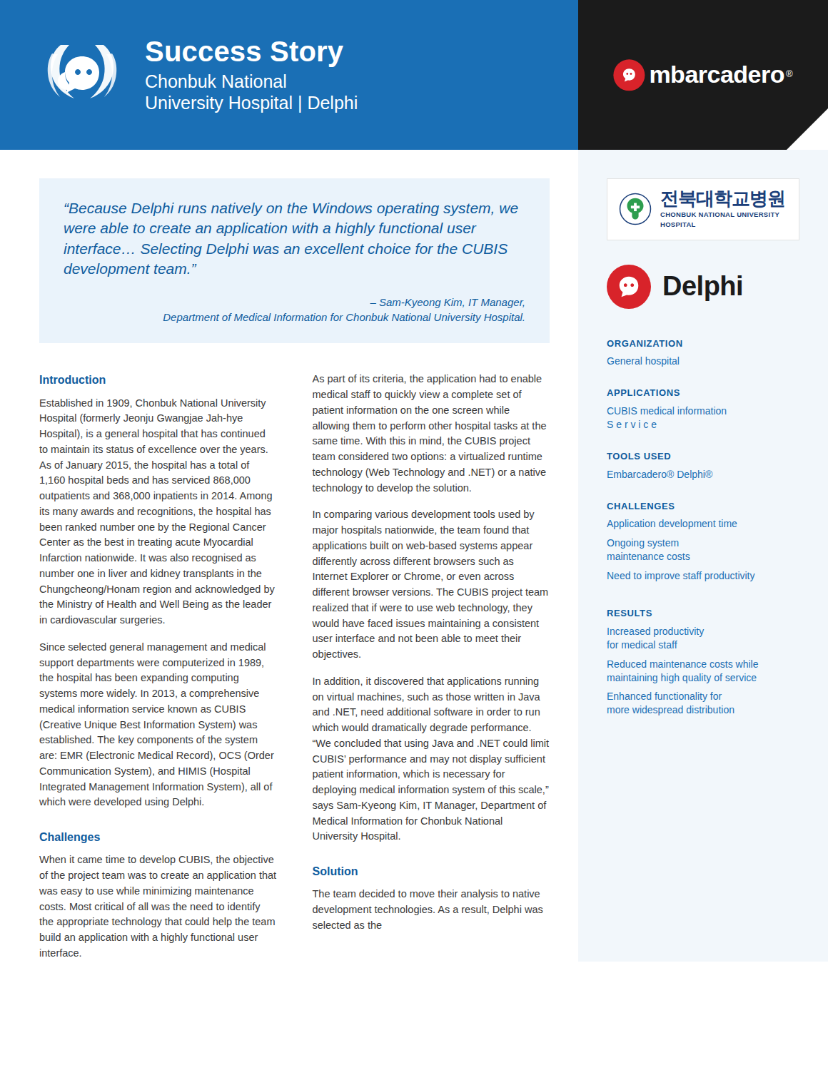Success Story
Chonbuk National
University Hospital | Delphi
mbarcadero®
“Because Delphi runs natively on the Windows operating system, we were able to create an application with a highly functional user interface… Selecting Delphi was an excellent choice for the CUBIS development team.”
– Sam-Kyeong Kim, IT Manager,
Department of Medical Information for Chonbuk National University Hospital.
Introduction
Established in 1909, Chonbuk National University Hospital (formerly Jeonju Gwangjae Jah-hye Hospital), is a general hospital that has continued to maintain its status of excellence over the years. As of January 2015, the hospital has a total of 1,160 hospital beds and has serviced 868,000 outpatients and 368,000 inpatients in 2014. Among its many awards and recognitions, the hospital has been ranked number one by the Regional Cancer Center as the best in treating acute Myocardial Infarction nationwide. It was also recognised as number one in liver and kidney transplants in the Chungcheong/Honam region and acknowledged by the Ministry of Health and Well Being as the leader in cardiovascular surgeries.
Since selected general management and medical support departments were computerized in 1989, the hospital has been expanding computing systems more widely. In 2013, a comprehensive medical information service known as CUBIS (Creative Unique Best Information System) was established. The key components of the system are: EMR (Electronic Medical Record), OCS (Order Communication System), and HIMIS (Hospital Integrated Management Information System), all of which were developed using Delphi.
Challenges
When it came time to develop CUBIS, the objective of the project team was to create an application that was easy to use while minimizing maintenance costs. Most critical of all was the need to identify the appropriate technology that could help the team build an application with a highly functional user interface.
As part of its criteria, the application had to enable medical staff to quickly view a complete set of patient information on the one screen while allowing them to perform other hospital tasks at the same time. With this in mind, the CUBIS project team considered two options: a virtualized runtime technology (Web Technology and .NET) or a native technology to develop the solution.
In comparing various development tools used by major hospitals nationwide, the team found that applications built on web-based systems appear differently across different browsers such as Internet Explorer or Chrome, or even across different browser versions. The CUBIS project team realized that if were to use web technology, they would have faced issues maintaining a consistent user interface and not been able to meet their objectives.
In addition, it discovered that applications running on virtual machines, such as those written in Java and .NET, need additional software in order to run which would dramatically degrade performance. “We concluded that using Java and .NET could limit CUBIS’ performance and may not display sufficient patient information, which is necessary for deploying medical information system of this scale,” says Sam-Kyeong Kim, IT Manager, Department of Medical Information for Chonbuk National University Hospital.
Solution
The team decided to move their analysis to native development technologies. As a result, Delphi was selected as the
전북대학교병원
CHONBUK NATIONAL UNIVERSITY HOSPITAL
Delphi
Organization
General hospital
Applications
CUBIS medical information
S e r v i c e
Tools Used
Embarcadero® Delphi®
Challenges
Application development time
Ongoing system
maintenance costs
Need to improve staff productivity
Results
Increased productivity
for medical staff
Reduced maintenance costs while maintaining high quality of service
Enhanced functionality for
more widespread distribution